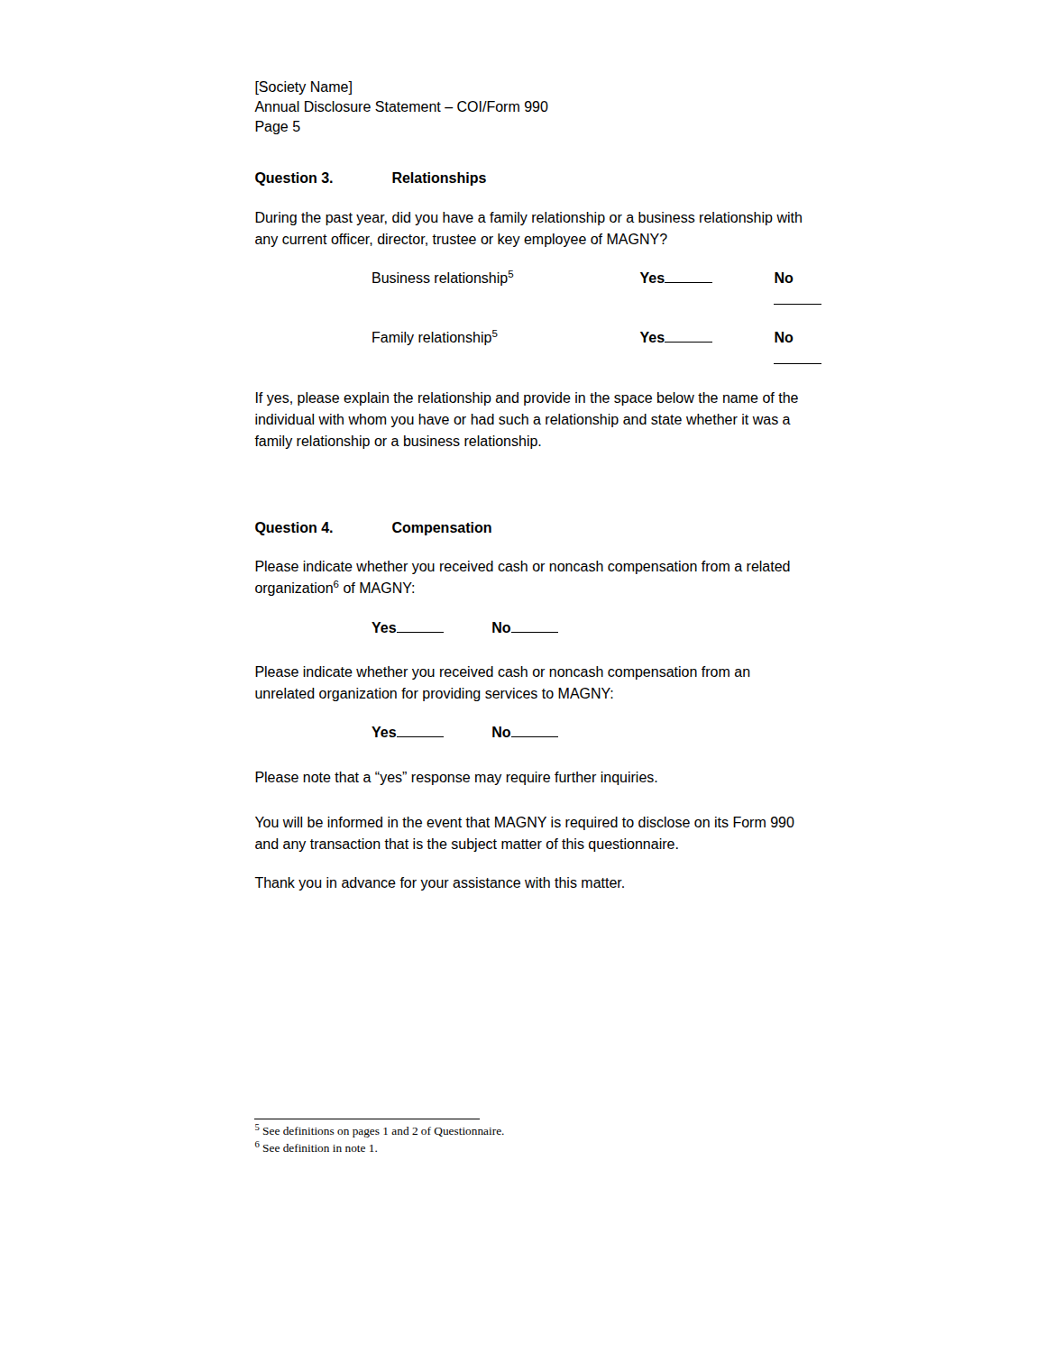[Society Name]
Annual Disclosure Statement – COI/Form 990
Page 5
Question 3. Relationships
During the past year, did you have a family relationship or a business relationship with any current officer, director, trustee or key employee of MAGNY?
Business relationship5 Yes No
Family relationship5 Yes No
If yes, please explain the relationship and provide in the space below the name of the individual with whom you have or had such a relationship and state whether it was a family relationship or a business relationship.
Question 4. Compensation
Please indicate whether you received cash or noncash compensation from a related organization6 of MAGNY:
Yes No
Please indicate whether you received cash or noncash compensation from an unrelated organization for providing services to MAGNY:
Yes No
Please note that a “yes” response may require further inquiries.
You will be informed in the event that MAGNY is required to disclose on its Form 990 and any transaction that is the subject matter of this questionnaire.
Thank you in advance for your assistance with this matter.
5 See definitions on pages 1 and 2 of Questionnaire.
6 See definition in note 1.